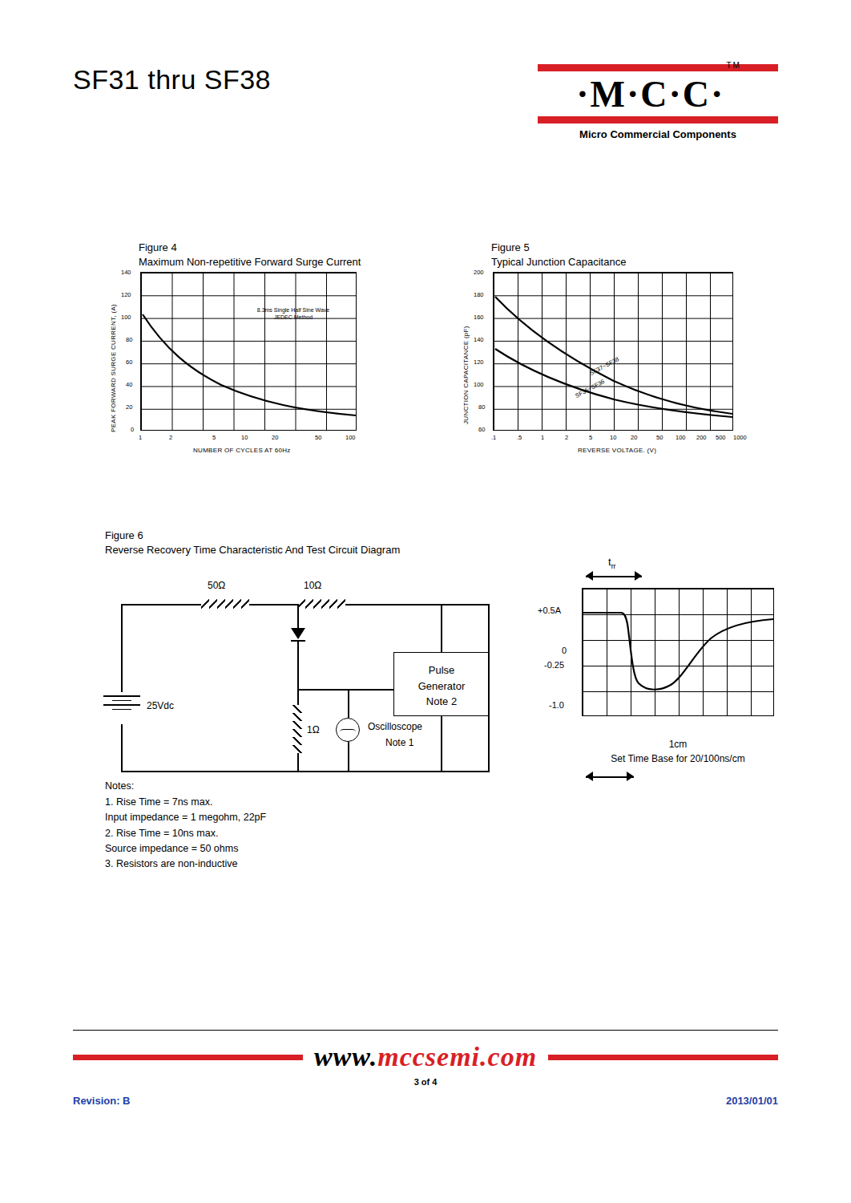SF31 thru SF38
·M·C·C·TM
Micro Commercial Components
Figure 4
Maximum Non-repetitive Forward Surge Current
PEAK FORWARD SURGE CURRENT, (A) 140 120 100 80 60 40 20 0
8.3ms Single Half Sine Wave
JEDEC Method
1 2 5 10 20 50 100 NUMBER OF CYCLES AT 60Hz
Figure 5
Typical Junction Capacitance
JUNCTION CAPACITANCE (pF) 200 180 160 140 120 100 80 60
SF37~SF38 SF35~SF36
.1 .5 1 2 5 10 20 50 100 200 500 1000 REVERSE VOLTAGE. (V)
Figure 6
Reverse Recovery Time Characteristic And Test Circuit Diagram
50Ω 10Ω
25Vdc
1Ω
Oscilloscope Note 1
Pulse
Generator
Note 2
trr
+0.5A 0 -0.25 -1.0
1cm
Set Time Base for 20/100ns/cm
Notes:
1. Rise Time = 7ns max.
Input impedance = 1 megohm, 22pF
2. Rise Time = 10ns max.
Source impedance = 50 ohms
3. Resistors are non-inductive
www.mccsemi.com
3 of 4
Revision: B 2013/01/01